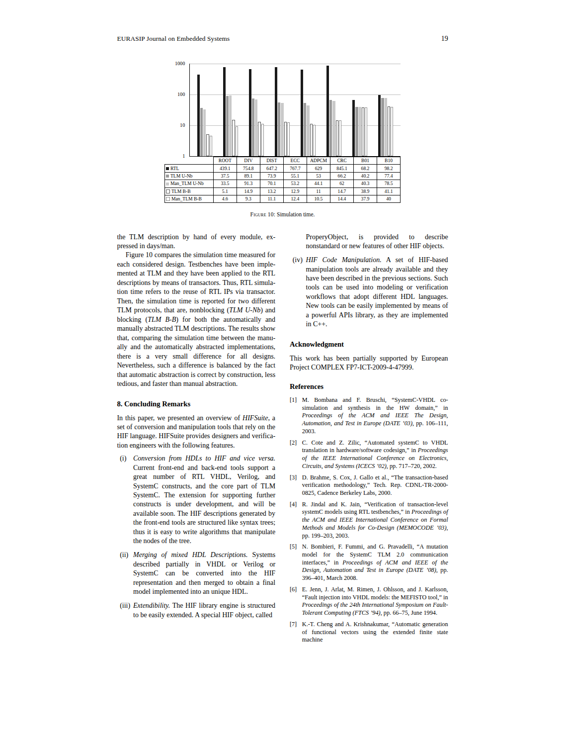EURASIP Journal on Embedded Systems
19
1000 100 10 1
| | ROOT | DIV | DIST | ECC | ADPCM | CRC | B01 | B10 |
| --- | --- | --- | --- | --- | --- | --- | --- | --- |
| RTL | 439.1 | 754.8 | 647.2 | 767.7 | 629 | 845.1 | 68.2 | 98.2 |
| TLM U-Nb | 37.5 | 89.1 | 73.9 | 55.1 | 53 | 66.2 | 40.2 | 77.4 |
| Man_TLM U-Nb | 33.5 | 91.3 | 70.1 | 53.2 | 44.1 | 62 | 40.3 | 78.5 |
| TLM B-B | 5.1 | 14.9 | 13.2 | 12.9 | 11 | 14.7 | 38.9 | 41.1 |
| Man_TLM B-B | 4.6 | 9.3 | 11.1 | 12.4 | 10.5 | 14.4 | 37.9 | 40 |
Figure 10: Simulation time.
the TLM description by hand of every module, expressed in days/man.
Figure 10 compares the simulation time measured for each considered design. Testbenches have been implemented at TLM and they have been applied to the RTL descriptions by means of transactors. Thus, RTL simulation time refers to the reuse of RTL IPs via transactor. Then, the simulation time is reported for two different TLM protocols, that are, nonblocking (TLM U-Nb) and blocking (TLM B-B) for both the automatically and manually abstracted TLM descriptions. The results show that, comparing the simulation time between the manually and the automatically abstracted implementations, there is a very small difference for all designs. Nevertheless, such a difference is balanced by the fact that automatic abstraction is correct by construction, less tedious, and faster than manual abstraction.
8. Concluding Remarks
In this paper, we presented an overview of HIFSuite, a set of conversion and manipulation tools that rely on the HIF language. HIFSuite provides designers and verification engineers with the following features.
(i) Conversion from HDLs to HIF and vice versa. Current front-end and back-end tools support a great number of RTL VHDL, Verilog, and SystemC constructs, and the core part of TLM SystemC. The extension for supporting further constructs is under development, and will be available soon. The HIF descriptions generated by the front-end tools are structured like syntax trees; thus it is easy to write algorithms that manipulate the nodes of the tree.
(ii) Merging of mixed HDL Descriptions. Systems described partially in VHDL or Verilog or SystemC can be converted into the HIF representation and then merged to obtain a final model implemented into an unique HDL.
(iii) Extendibility. The HIF library engine is structured to be easily extended. A special HIF object, called
(iii) ProperyObject, is provided to describe nonstandard or new features of other HIF objects.
(iv) HIF Code Manipulation. A set of HIF-based manipulation tools are already available and they have been described in the previous sections. Such tools can be used into modeling or verification workflows that adopt different HDL languages. New tools can be easily implemented by means of a powerful APIs library, as they are implemented in C++.
Acknowledgment
This work has been partially supported by European Project COMPLEX FP7-ICT-2009-4-47999.
References
[1] M. Bombana and F. Bruschi, “SystemC-VHDL co-simulation and synthesis in the HW domain,” in Proceedings of the ACM and IEEE The Design, Automation, and Test in Europe (DATE ’03), pp. 106–111, 2003.
[2] C. Cote and Z. Zilic, “Automated systemC to VHDL translation in hardware/software codesign,” in Proceedings of the IEEE International Conference on Electronics, Circuits, and Systems (ICECS ’02), pp. 717–720, 2002.
[3] D. Brahme, S. Cox, J. Gallo et al., “The transaction-based verification methodology,” Tech. Rep. CDNL-TR-2000-0825, Cadence Berkeley Labs, 2000.
[4] R. Jindal and K. Jain, “Verification of transaction-level systemC models using RTL testbenches,” in Proceedings of the ACM and IEEE International Conference on Formal Methods and Models for Co-Design (MEMOCODE ’03), pp. 199–203, 2003.
[5] N. Bombieri, F. Fummi, and G. Pravadelli, “A mutation model for the SystemC TLM 2.0 communication interfaces,” in Proceedings of ACM and IEEE of the Design, Automation and Test in Europe (DATE ’08), pp. 396–401, March 2008.
[6] E. Jenn, J. Arlat, M. Rimen, J. Ohlsson, and J. Karlsson, “Fault injection into VHDL models: the MEFISTO tool,” in Proceedings of the 24th International Symposium on Fault-Tolerant Computing (FTCS ’94), pp. 66–75, June 1994.
[7] K.-T. Cheng and A. Krishnakumar, “Automatic generation of functional vectors using the extended finite state machine